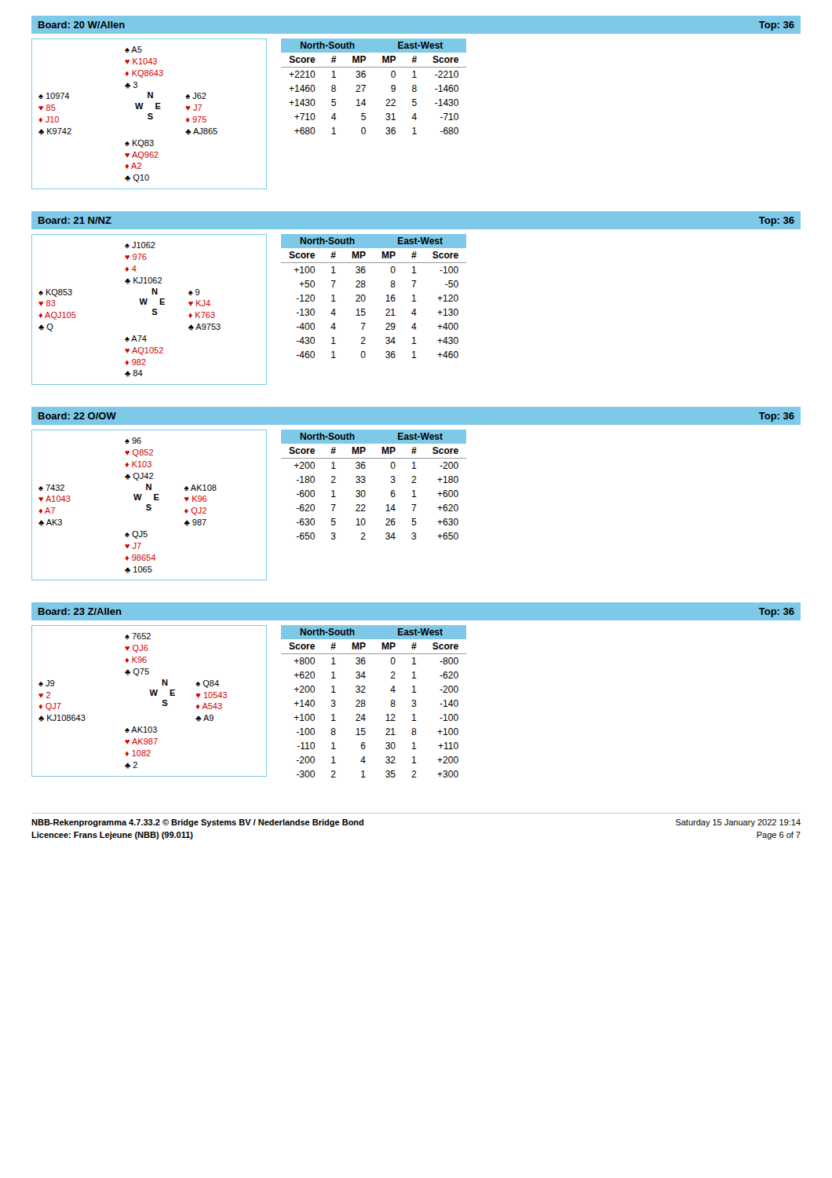Board: 20 W/Allen Top: 36
♠ A5
♥ K1043
♦ KQ8643
♣ 3
| ♠ 10974 ♥ 85 ♦ J10 ♣ K9742 | N W E S | ♠ J62 ♥ J7 ♦ 975 ♣ AJ865 |
♠ KQ83
♥ AQ962
♦ A2
♣ Q10
| North-South | East-West |
| --- | --- |
| Score | # | MP | MP | # | Score |
| +2210 | 1 | 36 | 0 | 1 | -2210 |
| +1460 | 8 | 27 | 9 | 8 | -1460 |
| +1430 | 5 | 14 | 22 | 5 | -1430 |
| +710 | 4 | 5 | 31 | 4 | -710 |
| +680 | 1 | 0 | 36 | 1 | -680 |
Board: 21 N/NZ Top: 36
♠ J1062
♥ 976
♦ 4
♣ KJ1062
| ♠ KQ853 ♥ 83 ♦ AQJ105 ♣ Q | N W E S | ♠ 9 ♥ KJ4 ♦ K763 ♣ A9753 |
♠ A74
♥ AQ1052
♦ 982
♣ 84
| North-South | East-West |
| --- | --- |
| Score | # | MP | MP | # | Score |
| +100 | 1 | 36 | 0 | 1 | -100 |
| +50 | 7 | 28 | 8 | 7 | -50 |
| -120 | 1 | 20 | 16 | 1 | +120 |
| -130 | 4 | 15 | 21 | 4 | +130 |
| -400 | 4 | 7 | 29 | 4 | +400 |
| -430 | 1 | 2 | 34 | 1 | +430 |
| -460 | 1 | 0 | 36 | 1 | +460 |
Board: 22 O/OW Top: 36
♠ 96
♥ Q852
♦ K103
♣ QJ42
| ♠ 7432 ♥ A1043 ♦ A7 ♣ AK3 | N W E S | ♠ AK108 ♥ K96 ♦ QJ2 ♣ 987 |
♠ QJ5
♥ J7
♦ 98654
♣ 1065
| North-South | East-West |
| --- | --- |
| Score | # | MP | MP | # | Score |
| +200 | 1 | 36 | 0 | 1 | -200 |
| -180 | 2 | 33 | 3 | 2 | +180 |
| -600 | 1 | 30 | 6 | 1 | +600 |
| -620 | 7 | 22 | 14 | 7 | +620 |
| -630 | 5 | 10 | 26 | 5 | +630 |
| -650 | 3 | 2 | 34 | 3 | +650 |
Board: 23 Z/Allen Top: 36
♠ 7652
♥ QJ6
♦ K96
♣ Q75
| ♠ J9 ♥ 2 ♦ QJ7 ♣ KJ108643 | N W E S | ♠ Q84 ♥ 10543 ♦ A543 ♣ A9 |
♠ AK103
♥ AK987
♦ 1082
♣ 2
| North-South | East-West |
| --- | --- |
| Score | # | MP | MP | # | Score |
| +800 | 1 | 36 | 0 | 1 | -800 |
| +620 | 1 | 34 | 2 | 1 | -620 |
| +200 | 1 | 32 | 4 | 1 | -200 |
| +140 | 3 | 28 | 8 | 3 | -140 |
| +100 | 1 | 24 | 12 | 1 | -100 |
| -100 | 8 | 15 | 21 | 8 | +100 |
| -110 | 1 | 6 | 30 | 1 | +110 |
| -200 | 1 | 4 | 32 | 1 | +200 |
| -300 | 2 | 1 | 35 | 2 | +300 |
NBB-Rekenprogramma 4.7.33.2 © Bridge Systems BV / Nederlandse Bridge Bond
Licencee: Frans Lejeune (NBB) (99.011)
Saturday 15 January 2022 19:14
Page 6 of 7